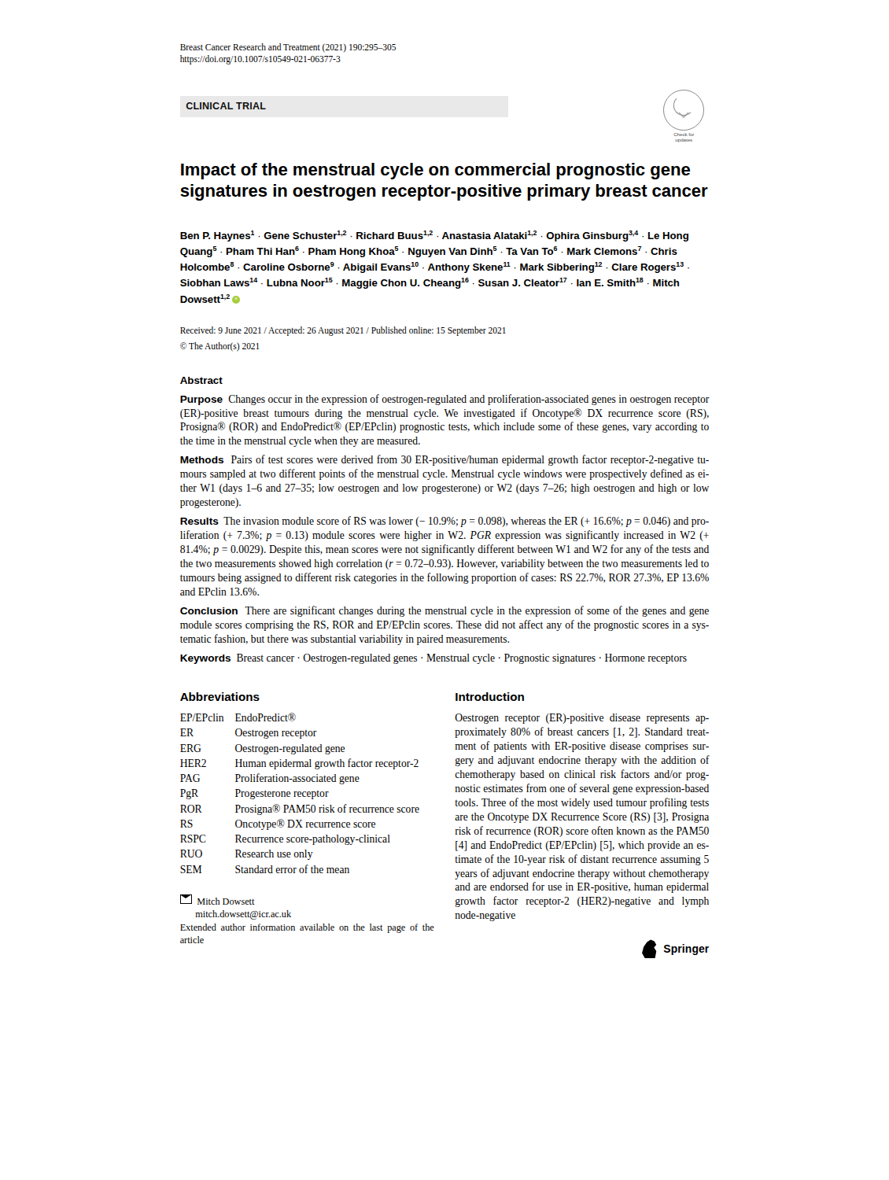Breast Cancer Research and Treatment (2021) 190:295–305 https://doi.org/10.1007/s10549-021-06377-3
Clinical trial
Check for
updates
Impact of the menstrual cycle on commercial prognostic gene signatures in oestrogen receptor‑positive primary breast cancer
Ben P. Haynes1 · Gene Schuster1,2 · Richard Buus1,2 · Anastasia Alataki1,2 · Ophira Ginsburg3,4 · Le Hong Quang5 · Pham Thi Han6 · Pham Hong Khoa5 · Nguyen Van Dinh5 · Ta Van To6 · Mark Clemons7 · Chris Holcombe8 · Caroline Osborne9 · Abigail Evans10 · Anthony Skene11 · Mark Sibbering12 · Clare Rogers13 · Siobhan Laws14 · Lubna Noor15 · Maggie Chon U. Cheang16 · Susan J. Cleator17 · Ian E. Smith18 · Mitch Dowsett1,2
Received: 9 June 2021 / Accepted: 26 August 2021 / Published online: 15 September 2021
© The Author(s) 2021
Abstract
Purpose Changes occur in the expression of oestrogen-regulated and proliferation-associated genes in oestrogen receptor (ER)-positive breast tumours during the menstrual cycle. We investigated if Oncotype® DX recurrence score (RS), Prosigna® (ROR) and EndoPredict® (EP/EPclin) prognostic tests, which include some of these genes, vary according to the time in the menstrual cycle when they are measured.
Methods Pairs of test scores were derived from 30 ER-positive/human epidermal growth factor receptor-2-negative tumours sampled at two different points of the menstrual cycle. Menstrual cycle windows were prospectively defined as either W1 (days 1–6 and 27–35; low oestrogen and low progesterone) or W2 (days 7–26; high oestrogen and high or low progesterone).
Results The invasion module score of RS was lower (− 10.9%; p = 0.098), whereas the ER (+ 16.6%; p = 0.046) and proliferation (+ 7.3%; p = 0.13) module scores were higher in W2. PGR expression was significantly increased in W2 (+ 81.4%; p = 0.0029). Despite this, mean scores were not significantly different between W1 and W2 for any of the tests and the two measurements showed high correlation (r = 0.72–0.93). However, variability between the two measurements led to tumours being assigned to different risk categories in the following proportion of cases: RS 22.7%, ROR 27.3%, EP 13.6% and EPclin 13.6%.
Conclusion There are significant changes during the menstrual cycle in the expression of some of the genes and gene module scores comprising the RS, ROR and EP/EPclin scores. These did not affect any of the prognostic scores in a systematic fashion, but there was substantial variability in paired measurements.
Keywords Breast cancer · Oestrogen-regulated genes · Menstrual cycle · Prognostic signatures · Hormone receptors
Abbreviations
EP/EPclin
EndoPredict®
ER
Oestrogen receptor
ERG
Oestrogen-regulated gene
HER2
Human epidermal growth factor receptor-2
PAG
Proliferation-associated gene
PgR
Progesterone receptor
ROR
Prosigna® PAM50 risk of recurrence score
RS
Oncotype® DX recurrence score
RSPC
Recurrence score-pathology-clinical
RUO
Research use only
SEM
Standard error of the mean
Mitch Dowsett mitch.dowsett@icr.ac.uk
Extended author information available on the last page of the article
Introduction
Oestrogen receptor (ER)-positive disease represents approximately 80% of breast cancers [1, 2]. Standard treatment of patients with ER-positive disease comprises surgery and adjuvant endocrine therapy with the addition of chemotherapy based on clinical risk factors and/or prognostic estimates from one of several gene expression-based tools. Three of the most widely used tumour profiling tests are the Oncotype DX Recurrence Score (RS) [3], Prosigna risk of recurrence (ROR) score often known as the PAM50 [4] and EndoPredict (EP/EPclin) [5], which provide an estimate of the 10-year risk of distant recurrence assuming 5 years of adjuvant endocrine therapy without chemotherapy and are endorsed for use in ER-positive, human epidermal growth factor receptor-2 (HER2)-negative and lymph node-negative
295
Springer